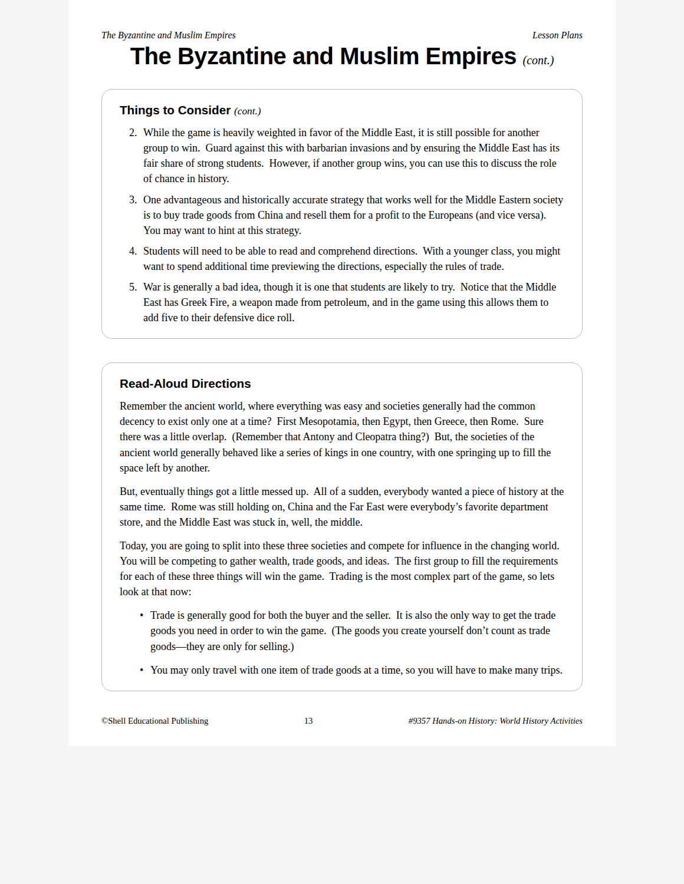The Byzantine and Muslim Empires Lesson Plans
The Byzantine and Muslim Empires (cont.)
Things to Consider (cont.)
While the game is heavily weighted in favor of the Middle East, it is still possible for another group to win. Guard against this with barbarian invasions and by ensuring the Middle East has its fair share of strong students. However, if another group wins, you can use this to discuss the role of chance in history.
One advantageous and historically accurate strategy that works well for the Middle Eastern society is to buy trade goods from China and resell them for a profit to the Europeans (and vice versa). You may want to hint at this strategy.
Students will need to be able to read and comprehend directions. With a younger class, you might want to spend additional time previewing the directions, especially the rules of trade.
War is generally a bad idea, though it is one that students are likely to try. Notice that the Middle East has Greek Fire, a weapon made from petroleum, and in the game using this allows them to add five to their defensive dice roll.
Read-Aloud Directions
Remember the ancient world, where everything was easy and societies generally had the common decency to exist only one at a time? First Mesopotamia, then Egypt, then Greece, then Rome. Sure there was a little overlap. (Remember that Antony and Cleopatra thing?) But, the societies of the ancient world generally behaved like a series of kings in one country, with one springing up to fill the space left by another.
But, eventually things got a little messed up. All of a sudden, everybody wanted a piece of history at the same time. Rome was still holding on, China and the Far East were everybody’s favorite department store, and the Middle East was stuck in, well, the middle.
Today, you are going to split into these three societies and compete for influence in the changing world. You will be competing to gather wealth, trade goods, and ideas. The first group to fill the requirements for each of these three things will win the game. Trading is the most complex part of the game, so lets look at that now:
Trade is generally good for both the buyer and the seller. It is also the only way to get the trade goods you need in order to win the game. (The goods you create yourself don’t count as trade goods—they are only for selling.)
You may only travel with one item of trade goods at a time, so you will have to make many trips.
©Shell Educational Publishing 13 #9357 Hands-on History: World History Activities